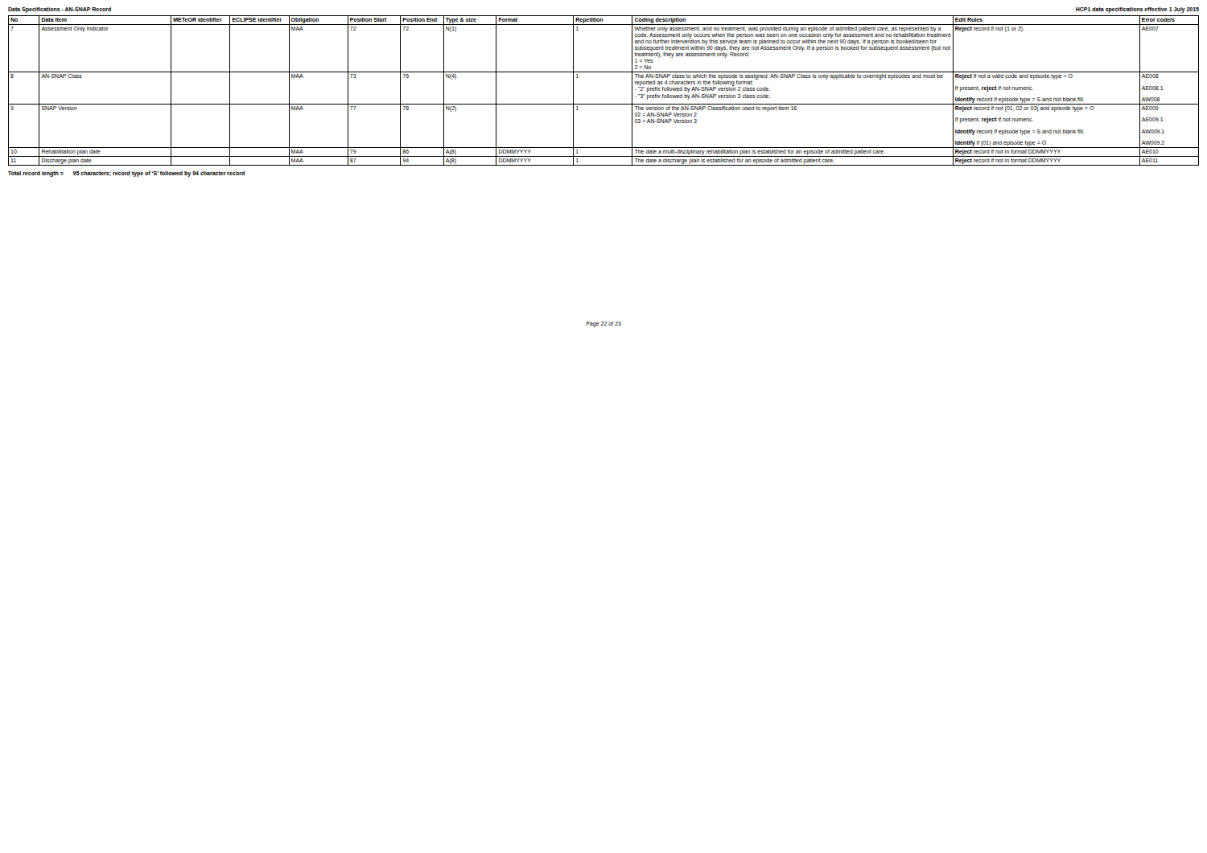Data Specifications - AN-SNAP Record
HCP1 data specifications effective 1 July 2015
| No | Data Item | METeOR identifier | ECLIPSE identifier | Obligation | Position Start | Position End | Type & size | Format | Repetition | Coding description | Edit Rules | Error code/s |
| --- | --- | --- | --- | --- | --- | --- | --- | --- | --- | --- | --- | --- |
| 7 | Assessment Only Indicator | | | MAA | 72 | 72 | N(1) | | 1 | Whether only assessment, and no treatment, was provided during an episode of admitted patient care, as represented by a code. Assessment only occurs when the person was seen on one occasion only for assessment and no rehabilitation treatment and no further intervention by this service team is planned to occur within the next 90 days. If a person is booked/seen for subsequent treatment within 90 days, they are not Assessment Only. If a person is booked for subsequent assessment (but not treatment), they are assessment only. Record: 1 = Yes 2 = No | Reject record if not (1 or 2). | AE007 |
| 8 | AN-SNAP Class | | | MAA | 73 | 76 | N(4) | | 1 | The AN-SNAP class to which the episode is assigned. AN-SNAP Class is only applicable to overnight episodes and must be reported as 4 characters in the following format: - "2" prefix followed by AN-SNAP version 2 class code. - "3" prefix followed by AN-SNAP version 3 class code. | Reject if not a valid code and episode type = O If present, reject if not numeric. Identify record if episode type = S and not blank fill. | AE008 AE008.1 AW008 |
| 9 | SNAP Version | | | MAA | 77 | 78 | N(2) | | 1 | The version of the AN-SNAP Classification used to report item 16. 02 = AN-SNAP Version 2 03 = AN-SNAP Version 3 | Reject record if not (01, 02 or 03) and episode type = O If present, reject if not numeric. Identify record if episode type = S and not blank fill. Identify if (01) and episode type = O | AE009 AE009.1 AW009.1 AW009.2 |
| 10 | Rehabilitation plan date | | | MAA | 79 | 86 | A(8) | DDMMYYYY | 1 | The date a multi-disciplinary rehabilitation plan is established for an episode of admitted patient care. | Reject record if not in format DDMMYYYY | AE010 |
| 11 | Discharge plan date | | | MAA | 87 | 94 | A(8) | DDMMYYYY | 1 | The date a discharge plan is established for an episode of admitted patient care. | Reject record if not in format DDMMYYYY | AE011 |
Total record length = 95 characters; record type of ‘S’ followed by 94 character record
Page 22 of 23